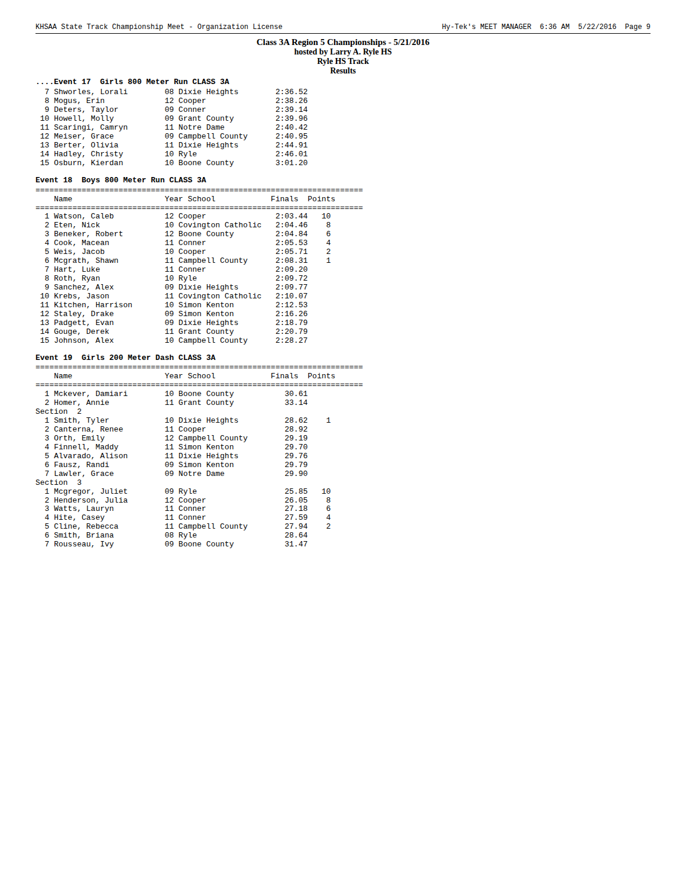KHSAA State Track Championship Meet - Organization License
Hy-Tek's MEET MANAGER 6:36 AM 5/22/2016 Page 9
Class 3A Region 5 Championships - 5/21/2016
hosted by Larry A. Ryle HS
Ryle HS Track
Results
....Event 17 Girls 800 Meter Run CLASS 3A
  7 Shworles, Lorali        08 Dixie Heights        2:36.52
  8 Mogus, Erin             12 Cooper               2:38.26
  9 Deters, Taylor          09 Conner               2:39.14
 10 Howell, Molly           09 Grant County         2:39.96
 11 Scaringi, Camryn        11 Notre Dame           2:40.42
 12 Meiser, Grace           09 Campbell County      2:40.95
 13 Berter, Olivia          11 Dixie Heights        2:44.91
 14 Hadley, Christy         10 Ryle                 2:46.01
 15 Osburn, Kierdan         10 Boone County         3:01.20
Event 18 Boys 800 Meter Run CLASS 3A
=======================================================================
    Name                    Year School            Finals  Points
=======================================================================
  1 Watson, Caleb           12 Cooper               2:03.44   10
  2 Eten, Nick              10 Covington Catholic   2:04.46    8
  3 Beneker, Robert         12 Boone County         2:04.84    6
  4 Cook, Macean            11 Conner               2:05.53    4
  5 Weis, Jacob             10 Cooper               2:05.71    2
  6 Mcgrath, Shawn          11 Campbell County      2:08.31    1
  7 Hart, Luke              11 Conner               2:09.20
  8 Roth, Ryan              10 Ryle                 2:09.72
  9 Sanchez, Alex           09 Dixie Heights        2:09.77
 10 Krebs, Jason            11 Covington Catholic   2:10.07
 11 Kitchen, Harrison       10 Simon Kenton         2:12.53
 12 Staley, Drake           09 Simon Kenton         2:16.26
 13 Padgett, Evan           09 Dixie Heights        2:18.79
 14 Gouge, Derek            11 Grant County         2:20.79
 15 Johnson, Alex           10 Campbell County      2:28.27
Event 19 Girls 200 Meter Dash CLASS 3A
=======================================================================
    Name                    Year School            Finals  Points
=======================================================================
  1 Mckever, Damiari        10 Boone County           30.61
  2 Homer, Annie            11 Grant County           33.14
Section  2
  1 Smith, Tyler            10 Dixie Heights          28.62    1
  2 Canterna, Renee         11 Cooper                 28.92
  3 Orth, Emily             12 Campbell County        29.19
  4 Finnell, Maddy          11 Simon Kenton           29.70
  5 Alvarado, Alison        11 Dixie Heights          29.76
  6 Fausz, Randi            09 Simon Kenton           29.79
  7 Lawler, Grace           09 Notre Dame             29.90
Section  3
  1 Mcgregor, Juliet        09 Ryle                   25.85   10
  2 Henderson, Julia        12 Cooper                 26.05    8
  3 Watts, Lauryn           11 Conner                 27.18    6
  4 Hite, Casey             11 Conner                 27.59    4
  5 Cline, Rebecca          11 Campbell County        27.94    2
  6 Smith, Briana           08 Ryle                   28.64
  7 Rousseau, Ivy           09 Boone County           31.47